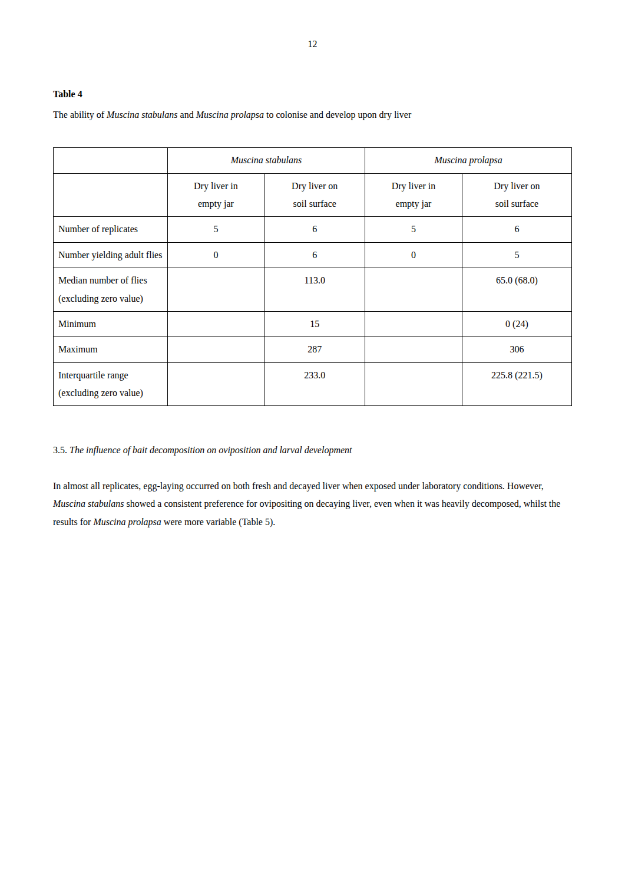12
Table 4
The ability of Muscina stabulans and Muscina prolapsa to colonise and develop upon dry liver
| | Muscina stabulans | Muscina prolapsa |
| | Dry liver in empty jar | Dry liver on soil surface | Dry liver in empty jar | Dry liver on soil surface |
| Number of replicates | 5 | 6 | 5 | 6 |
| Number yielding adult flies | 0 | 6 | 0 | 5 |
| Median number of flies (excluding zero value) | | 113.0 | | 65.0 (68.0) |
| Minimum | | 15 | | 0 (24) |
| Maximum | | 287 | | 306 |
| Interquartile range (excluding zero value) | | 233.0 | | 225.8 (221.5) |
3.5. The influence of bait decomposition on oviposition and larval development
In almost all replicates, egg-laying occurred on both fresh and decayed liver when exposed under laboratory conditions. However, Muscina stabulans showed a consistent preference for ovipositing on decaying liver, even when it was heavily decomposed, whilst the results for Muscina prolapsa were more variable (Table 5).